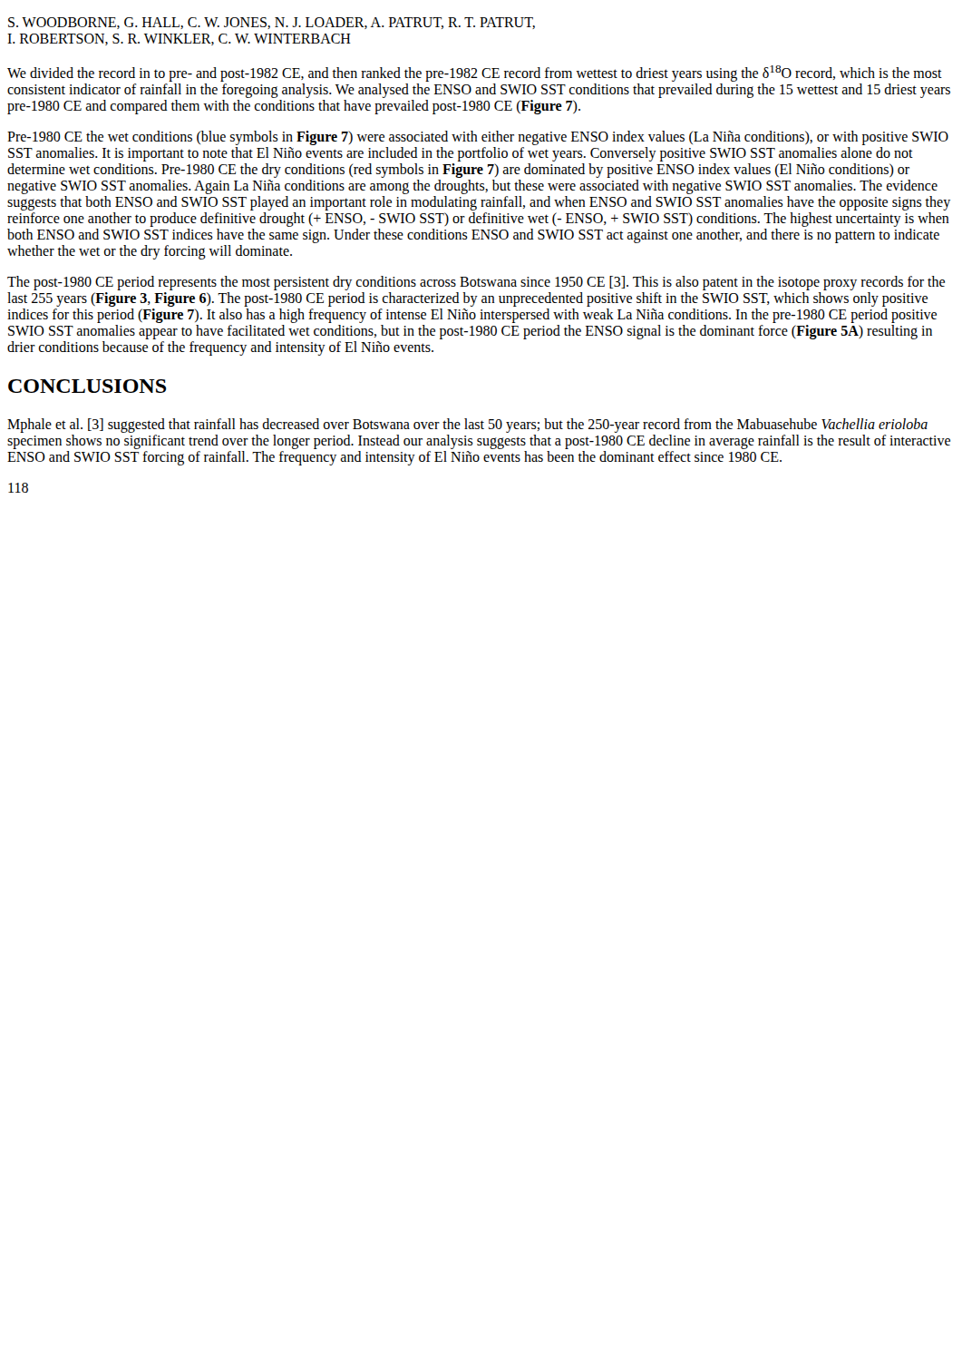S. WOODBORNE, G. HALL, C. W. JONES, N. J. LOADER, A. PATRUT, R. T. PATRUT,
I. ROBERTSON, S. R. WINKLER, C. W. WINTERBACH
We divided the record in to pre- and post-1982 CE, and then ranked the pre-1982 CE record from wettest to driest years using the δ18O record, which is the most consistent indicator of rainfall in the foregoing analysis. We analysed the ENSO and SWIO SST conditions that prevailed during the 15 wettest and 15 driest years pre-1980 CE and compared them with the conditions that have prevailed post-1980 CE (Figure 7).
Pre-1980 CE the wet conditions (blue symbols in Figure 7) were associated with either negative ENSO index values (La Niña conditions), or with positive SWIO SST anomalies. It is important to note that El Niño events are included in the portfolio of wet years. Conversely positive SWIO SST anomalies alone do not determine wet conditions. Pre-1980 CE the dry conditions (red symbols in Figure 7) are dominated by positive ENSO index values (El Niño conditions) or negative SWIO SST anomalies. Again La Niña conditions are among the droughts, but these were associated with negative SWIO SST anomalies. The evidence suggests that both ENSO and SWIO SST played an important role in modulating rainfall, and when ENSO and SWIO SST anomalies have the opposite signs they reinforce one another to produce definitive drought (+ ENSO, - SWIO SST) or definitive wet (- ENSO, + SWIO SST) conditions. The highest uncertainty is when both ENSO and SWIO SST indices have the same sign. Under these conditions ENSO and SWIO SST act against one another, and there is no pattern to indicate whether the wet or the dry forcing will dominate.
The post-1980 CE period represents the most persistent dry conditions across Botswana since 1950 CE [3]. This is also patent in the isotope proxy records for the last 255 years (Figure 3, Figure 6). The post-1980 CE period is characterized by an unprecedented positive shift in the SWIO SST, which shows only positive indices for this period (Figure 7). It also has a high frequency of intense El Niño interspersed with weak La Niña conditions. In the pre-1980 CE period positive SWIO SST anomalies appear to have facilitated wet conditions, but in the post-1980 CE period the ENSO signal is the dominant force (Figure 5A) resulting in drier conditions because of the frequency and intensity of El Niño events.
CONCLUSIONS
Mphale et al. [3] suggested that rainfall has decreased over Botswana over the last 50 years; but the 250-year record from the Mabuasehube Vachellia erioloba specimen shows no significant trend over the longer period. Instead our analysis suggests that a post-1980 CE decline in average rainfall is the result of interactive ENSO and SWIO SST forcing of rainfall. The frequency and intensity of El Niño events has been the dominant effect since 1980 CE.
118